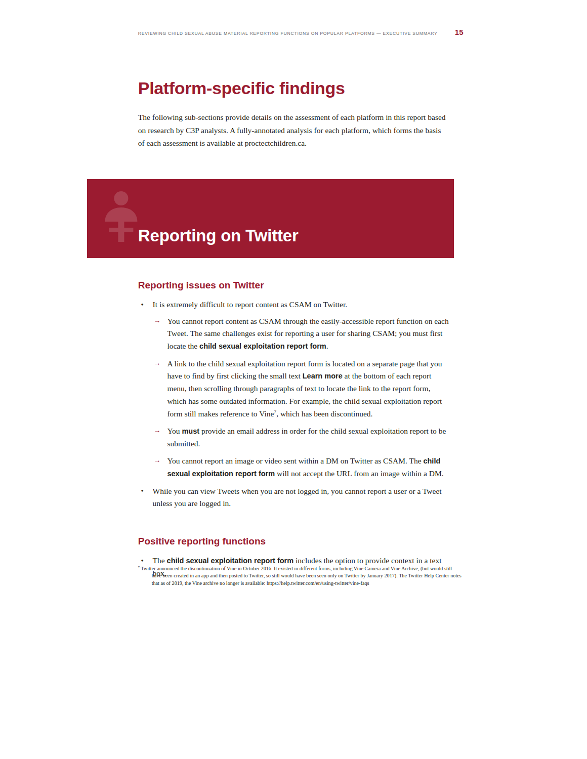Reviewing Child Sexual Abuse Material Reporting Functions on Popular Platforms — Executive Summary
15
Platform-specific findings
The following sub-sections provide details on the assessment of each platform in this report based on research by C3P analysts. A fully-annotated analysis for each platform, which forms the basis of each assessment is available at proctectchildren.ca.
Reporting on Twitter
Reporting issues on Twitter
It is extremely difficult to report content as CSAM on Twitter.
You cannot report content as CSAM through the easily-accessible report function on each Tweet. The same challenges exist for reporting a user for sharing CSAM; you must first locate the child sexual exploitation report form.
A link to the child sexual exploitation report form is located on a separate page that you have to find by first clicking the small text Learn more at the bottom of each report menu, then scrolling through paragraphs of text to locate the link to the report form, which has some outdated information. For example, the child sexual exploitation report form still makes reference to Vine7, which has been discontinued.
You must provide an email address in order for the child sexual exploitation report to be submitted.
You cannot report an image or video sent within a DM on Twitter as CSAM. The child sexual exploitation report form will not accept the URL from an image within a DM.
While you can view Tweets when you are not logged in, you cannot report a user or a Tweet unless you are logged in.
Positive reporting functions
The child sexual exploitation report form includes the option to provide context in a text box.
7 Twitter announced the discontinuation of Vine in October 2016. It existed in different forms, including Vine Camera and Vine Archive, (but would still have been created in an app and then posted to Twitter, so still would have been seen only on Twitter by January 2017). The Twitter Help Center notes that as of 2019, the Vine archive no longer is available: https://help.twitter.com/en/using-twitter/vine-faqs